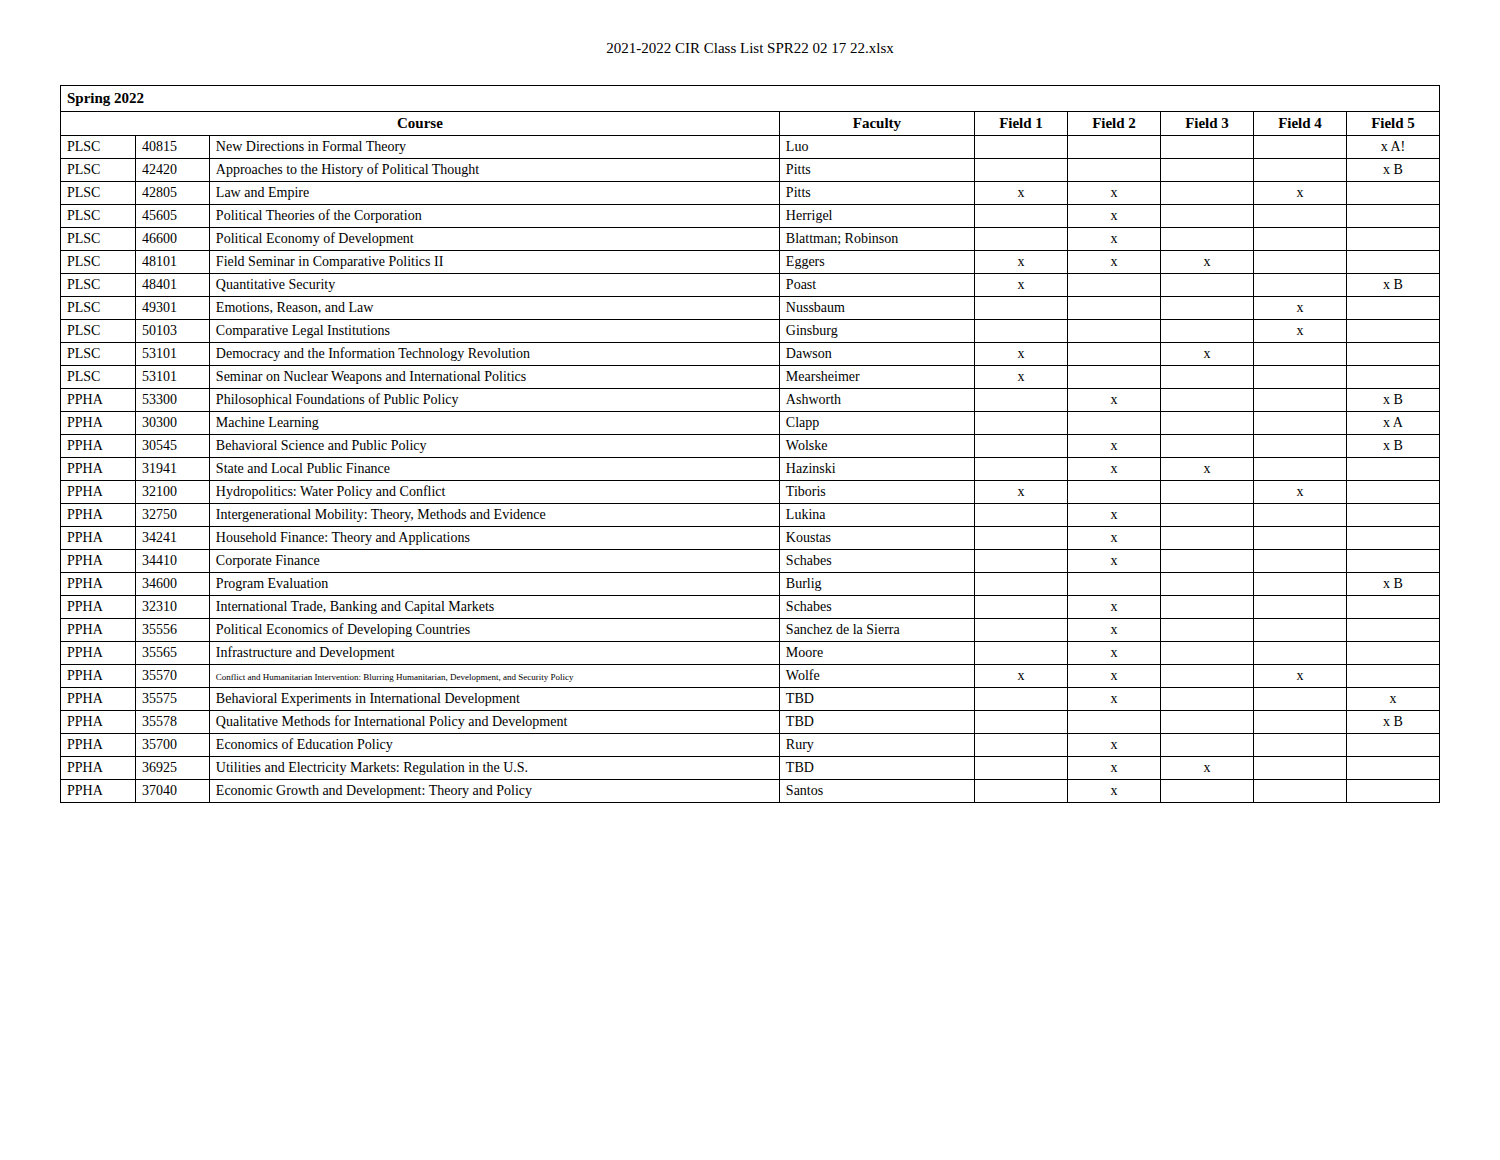2021-2022 CIR Class List SPR22 02 17 22.xlsx
| Spring 2022 |
| Course | Faculty | Field 1 | Field 2 | Field 3 | Field 4 | Field 5 |
| PLSC | 40815 | New Directions in Formal Theory | Luo | | | | | x A! |
| PLSC | 42420 | Approaches to the History of Political Thought | Pitts | | | | | x B |
| PLSC | 42805 | Law and Empire | Pitts | x | x | | x | |
| PLSC | 45605 | Political Theories of the Corporation | Herrigel | | x | | | |
| PLSC | 46600 | Political Economy of Development | Blattman; Robinson | | x | | | |
| PLSC | 48101 | Field Seminar in Comparative Politics II | Eggers | x | x | x | | |
| PLSC | 48401 | Quantitative Security | Poast | x | | | | x B |
| PLSC | 49301 | Emotions, Reason, and Law | Nussbaum | | | | x | |
| PLSC | 50103 | Comparative Legal Institutions | Ginsburg | | | | x | |
| PLSC | 53101 | Democracy and the Information Technology Revolution | Dawson | x | | x | | |
| PLSC | 53101 | Seminar on Nuclear Weapons and International Politics | Mearsheimer | x | | | | |
| PPHA | 53300 | Philosophical Foundations of Public Policy | Ashworth | | x | | | x B |
| PPHA | 30300 | Machine Learning | Clapp | | | | | x A |
| PPHA | 30545 | Behavioral Science and Public Policy | Wolske | | x | | | x B |
| PPHA | 31941 | State and Local Public Finance | Hazinski | | x | x | | |
| PPHA | 32100 | Hydropolitics: Water Policy and Conflict | Tiboris | x | | | x | |
| PPHA | 32750 | Intergenerational Mobility: Theory, Methods and Evidence | Lukina | | x | | | |
| PPHA | 34241 | Household Finance: Theory and Applications | Koustas | | x | | | |
| PPHA | 34410 | Corporate Finance | Schabes | | x | | | |
| PPHA | 34600 | Program Evaluation | Burlig | | | | | x B |
| PPHA | 32310 | International Trade, Banking and Capital Markets | Schabes | | x | | | |
| PPHA | 35556 | Political Economics of Developing Countries | Sanchez de la Sierra | | x | | | |
| PPHA | 35565 | Infrastructure and Development | Moore | | x | | | |
| PPHA | 35570 | Conflict and Humanitarian Intervention: Blurring Humanitarian, Development, and Security Policy | Wolfe | x | x | | x | |
| PPHA | 35575 | Behavioral Experiments in International Development | TBD | | x | | | x |
| PPHA | 35578 | Qualitative Methods for International Policy and Development | TBD | | | | | x B |
| PPHA | 35700 | Economics of Education Policy | Rury | | x | | | |
| PPHA | 36925 | Utilities and Electricity Markets: Regulation in the U.S. | TBD | | x | x | | |
| PPHA | 37040 | Economic Growth and Development: Theory and Policy | Santos | | x | | | |